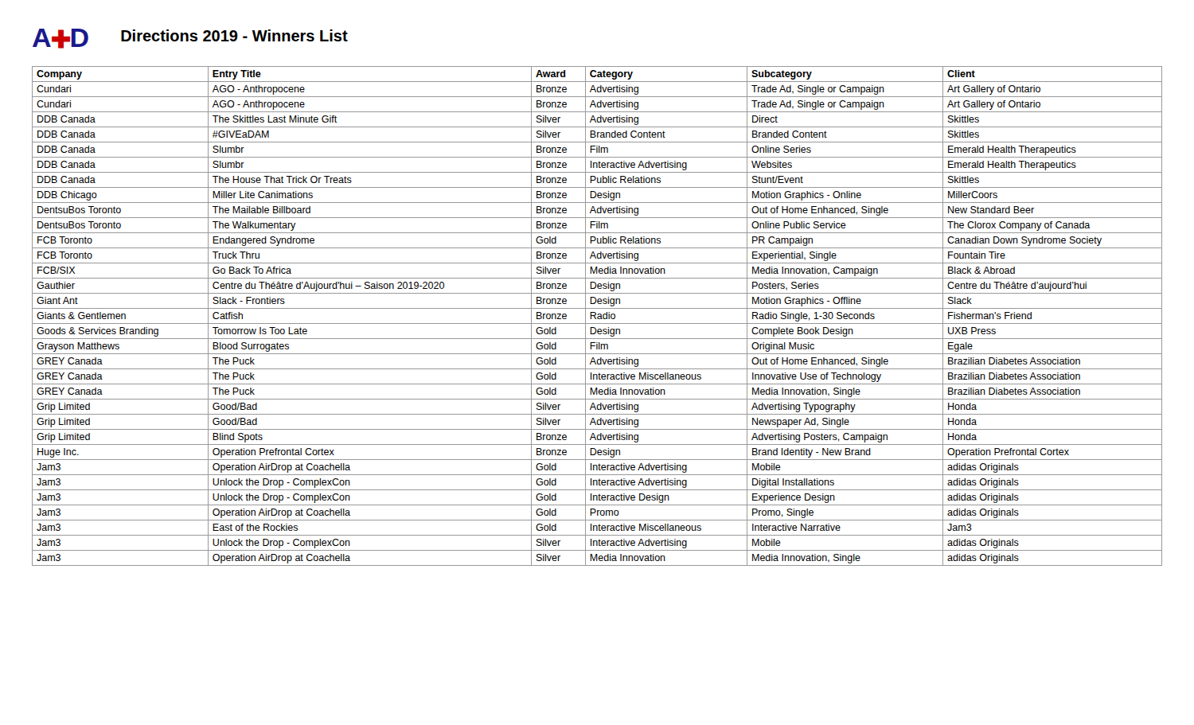A✚D
Directions 2019 - Winners List
| Company | Entry Title | Award | Category | Subcategory | Client |
| --- | --- | --- | --- | --- | --- |
| Cundari | AGO - Anthropocene | Bronze | Advertising | Trade Ad, Single or Campaign | Art Gallery of Ontario |
| Cundari | AGO - Anthropocene | Bronze | Advertising | Trade Ad, Single or Campaign | Art Gallery of Ontario |
| DDB Canada | The Skittles Last Minute Gift | Silver | Advertising | Direct | Skittles |
| DDB Canada | #GIVEaDAM | Silver | Branded Content | Branded Content | Skittles |
| DDB Canada | Slumbr | Bronze | Film | Online Series | Emerald Health Therapeutics |
| DDB Canada | Slumbr | Bronze | Interactive Advertising | Websites | Emerald Health Therapeutics |
| DDB Canada | The House That Trick Or Treats | Bronze | Public Relations | Stunt/Event | Skittles |
| DDB Chicago | Miller Lite Canimations | Bronze | Design | Motion Graphics - Online | MillerCoors |
| DentsuBos Toronto | The Mailable Billboard | Bronze | Advertising | Out of Home Enhanced, Single | New Standard Beer |
| DentsuBos Toronto | The Walkumentary | Bronze | Film | Online Public Service | The Clorox Company of Canada |
| FCB Toronto | Endangered Syndrome | Gold | Public Relations | PR Campaign | Canadian Down Syndrome Society |
| FCB Toronto | Truck Thru | Bronze | Advertising | Experiential, Single | Fountain Tire |
| FCB/SIX | Go Back To Africa | Silver | Media Innovation | Media Innovation, Campaign | Black & Abroad |
| Gauthier | Centre du Théâtre d'Aujourd'hui – Saison 2019-2020 | Bronze | Design | Posters, Series | Centre du Théâtre d’aujourd’hui |
| Giant Ant | Slack - Frontiers | Bronze | Design | Motion Graphics - Offline | Slack |
| Giants & Gentlemen | Catfish | Bronze | Radio | Radio Single, 1-30 Seconds | Fisherman's Friend |
| Goods & Services Branding | Tomorrow Is Too Late | Gold | Design | Complete Book Design | UXB Press |
| Grayson Matthews | Blood Surrogates | Gold | Film | Original Music | Egale |
| GREY Canada | The Puck | Gold | Advertising | Out of Home Enhanced, Single | Brazilian Diabetes Association |
| GREY Canada | The Puck | Gold | Interactive Miscellaneous | Innovative Use of Technology | Brazilian Diabetes Association |
| GREY Canada | The Puck | Gold | Media Innovation | Media Innovation, Single | Brazilian Diabetes Association |
| Grip Limited | Good/Bad | Silver | Advertising | Advertising Typography | Honda |
| Grip Limited | Good/Bad | Silver | Advertising | Newspaper Ad, Single | Honda |
| Grip Limited | Blind Spots | Bronze | Advertising | Advertising Posters, Campaign | Honda |
| Huge Inc. | Operation Prefrontal Cortex | Bronze | Design | Brand Identity - New Brand | Operation Prefrontal Cortex |
| Jam3 | Operation AirDrop at Coachella | Gold | Interactive Advertising | Mobile | adidas Originals |
| Jam3 | Unlock the Drop - ComplexCon | Gold | Interactive Advertising | Digital Installations | adidas Originals |
| Jam3 | Unlock the Drop - ComplexCon | Gold | Interactive Design | Experience Design | adidas Originals |
| Jam3 | Operation AirDrop at Coachella | Gold | Promo | Promo, Single | adidas Originals |
| Jam3 | East of the Rockies | Gold | Interactive Miscellaneous | Interactive Narrative | Jam3 |
| Jam3 | Unlock the Drop - ComplexCon | Silver | Interactive Advertising | Mobile | adidas Originals |
| Jam3 | Operation AirDrop at Coachella | Silver | Media Innovation | Media Innovation, Single | adidas Originals |